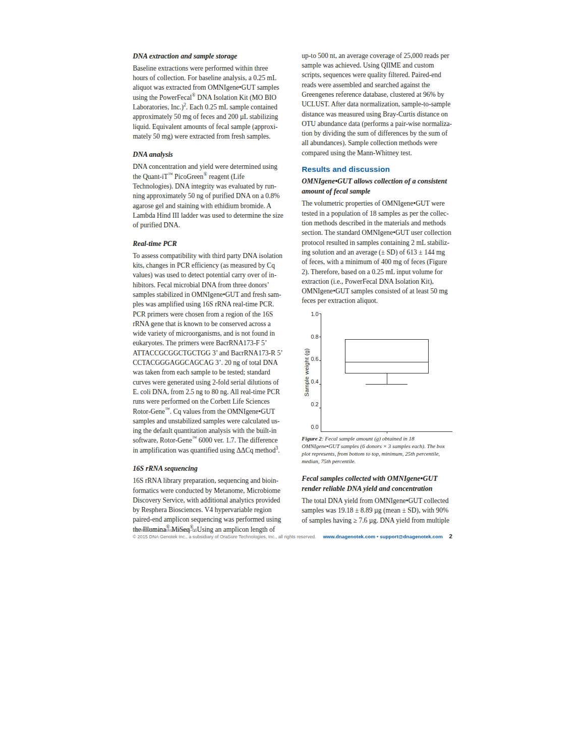DNA extraction and sample storage
Baseline extractions were performed within three hours of collection. For baseline analysis, a 0.25 mL aliquot was extracted from OMNIgene•GUT samples using the PowerFecal® DNA Isolation Kit (MO BIO Laboratories, Inc.)2. Each 0.25 mL sample contained approximately 50 mg of feces and 200 µL stabilizing liquid. Equivalent amounts of fecal sample (approximately 50 mg) were extracted from fresh samples.
DNA analysis
DNA concentration and yield were determined using the Quant-iT™ PicoGreen® reagent (Life Technologies). DNA integrity was evaluated by running approximately 50 ng of purified DNA on a 0.8% agarose gel and staining with ethidium bromide. A Lambda Hind III ladder was used to determine the size of purified DNA.
Real-time PCR
To assess compatibility with third party DNA isolation kits, changes in PCR efficiency (as measured by Cq values) was used to detect potential carry over of inhibitors. Fecal microbial DNA from three donors’ samples stabilized in OMNIgene•GUT and fresh samples was amplified using 16S rRNA real-time PCR. PCR primers were chosen from a region of the 16S rRNA gene that is known to be conserved across a wide variety of microorganisms, and is not found in eukaryotes. The primers were BacrRNA173-F 5’ ATTACCGCGGCTGCTGG 3’ and BacrRNA173-R 5’ CCTACGGGAGGCAGCAG 3’. 20 ng of total DNA was taken from each sample to be tested; standard curves were generated using 2-fold serial dilutions of E. coli DNA, from 2.5 ng to 80 ng. All real-time PCR runs were performed on the Corbett Life Sciences Rotor-Gene™. Cq values from the OMNIgene•GUT samples and unstabilized samples were calculated using the default quantitation analysis with the built-in software, Rotor-Gene™ 6000 ver. 1.7. The difference in amplification was quantified using ΔΔCq method3.
16S rRNA sequencing
16S rRNA library preparation, sequencing and bioinformatics were conducted by Metanome, Microbiome Discovery Service, with additional analytics provided by Resphera Biosciences. V4 hypervariable region paired-end amplicon sequencing was performed using the Illumina® MiSeq®. Using an amplicon length of up-to 500 nt, an average coverage of 25,000 reads per sample was achieved. Using QIIME and custom scripts, sequences were quality filtered. Paired-end reads were assembled and searched against the Greengenes reference database, clustered at 96% by UCLUST. After data normalization, sample-to-sample distance was measured using Bray-Curtis distance on OTU abundance data (performs a pair-wise normalization by dividing the sum of differences by the sum of all abundances). Sample collection methods were compared using the Mann-Whitney test.
Results and discussion
OMNIgene•GUT allows collection of a consistent amount of fecal sample
The volumetric properties of OMNIgene•GUT were tested in a population of 18 samples as per the collection methods described in the materials and methods section. The standard OMNIgene•GUT user collection protocol resulted in samples containing 2 mL stabilizing solution and an average (± SD) of 613 ± 144 mg of feces, with a minimum of 400 mg of feces (Figure 2). Therefore, based on a 0.25 mL input volume for extraction (i.e., PowerFecal DNA Isolation Kit), OMNIgene•GUT samples consisted of at least 50 mg feces per extraction aliquot.
Sample weight (g)
1.0 0.8 0.6 0.4 0.2 0.0
Figure 2: Fecal sample amount (g) obtained in 18 OMNIgene•GUT samples (6 donors × 3 samples each). The box plot represents, from bottom to top, minimum, 25th percentile, median, 75th percentile.
Fecal samples collected with OMNIgene•GUT render reliable DNA yield and concentration
The total DNA yield from OMNIgene•GUT collected samples was 19.18 ± 8.89 µg (mean ± SD), with 90% of samples having ≥ 7.6 µg. DNA yield from multiple
PD-WP-00040 Issue 2/2015-06
© 2015 DNA Genotek Inc., a subsidiary of OraSure Technologies, Inc., all rights reserved.
www.dnagenotek.com • support@dnagenotek.com 2